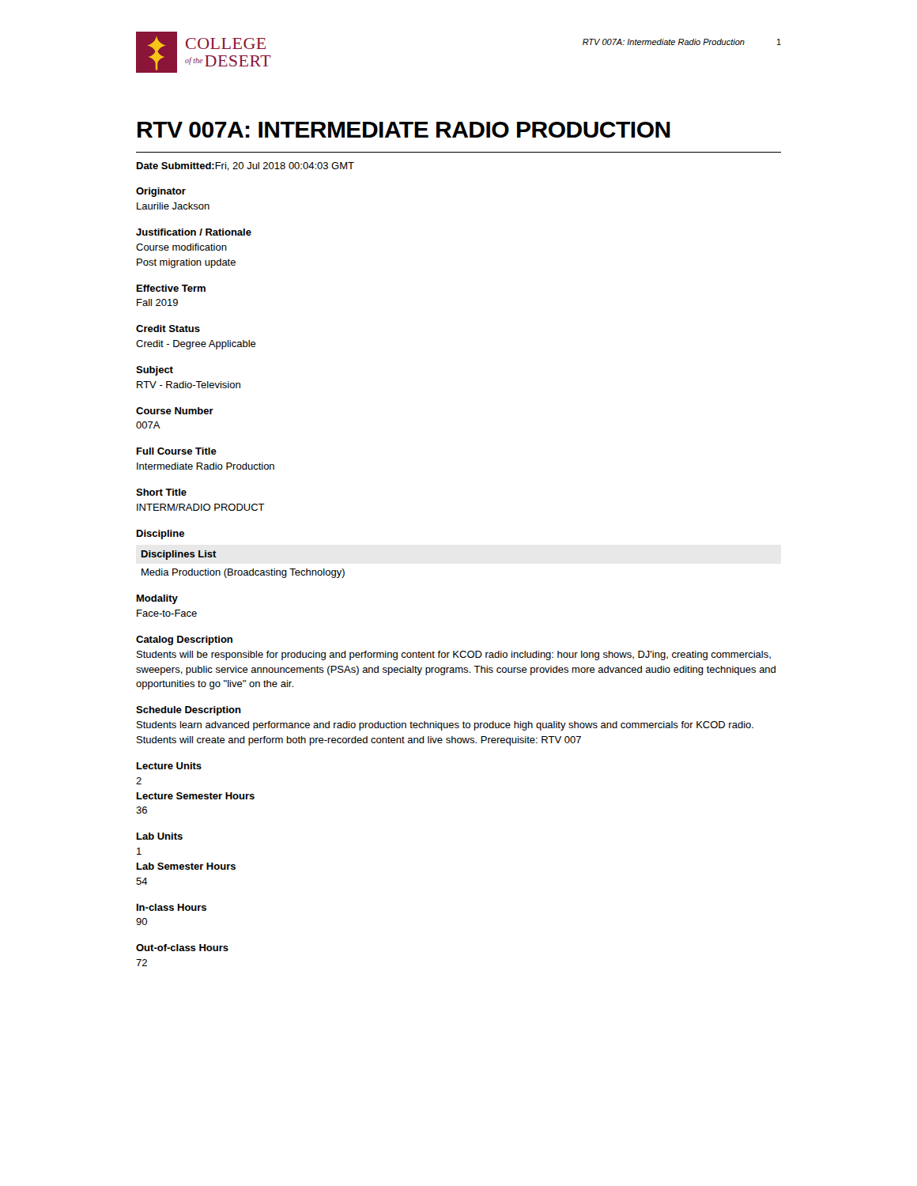COLLEGE of the DESERT
RTV 007A: Intermediate Radio Production1
RTV 007A: Intermediate Radio Production
Date Submitted: Fri, 20 Jul 2018 00:04:03 GMT
Originator
Laurilie Jackson
Justification / Rationale
Course modification
Post migration update
Effective Term
Fall 2019
Credit Status
Credit - Degree Applicable
Subject
RTV - Radio-Television
Course Number
007A
Full Course Title
Intermediate Radio Production
Short Title
INTERM/RADIO PRODUCT
Discipline
Disciplines List
Media Production (Broadcasting Technology)
Modality
Face-to-Face
Catalog Description
Students will be responsible for producing and performing content for KCOD radio including: hour long shows, DJ'ing, creating commercials, sweepers, public service announcements (PSAs) and specialty programs. This course provides more advanced audio editing techniques and opportunities to go "live" on the air.
Schedule Description
Students learn advanced performance and radio production techniques to produce high quality shows and commercials for KCOD radio. Students will create and perform both pre-recorded content and live shows. Prerequisite: RTV 007
Lecture Units
2
Lecture Semester Hours
36
Lab Units
1
Lab Semester Hours
54
In-class Hours
90
Out-of-class Hours
72